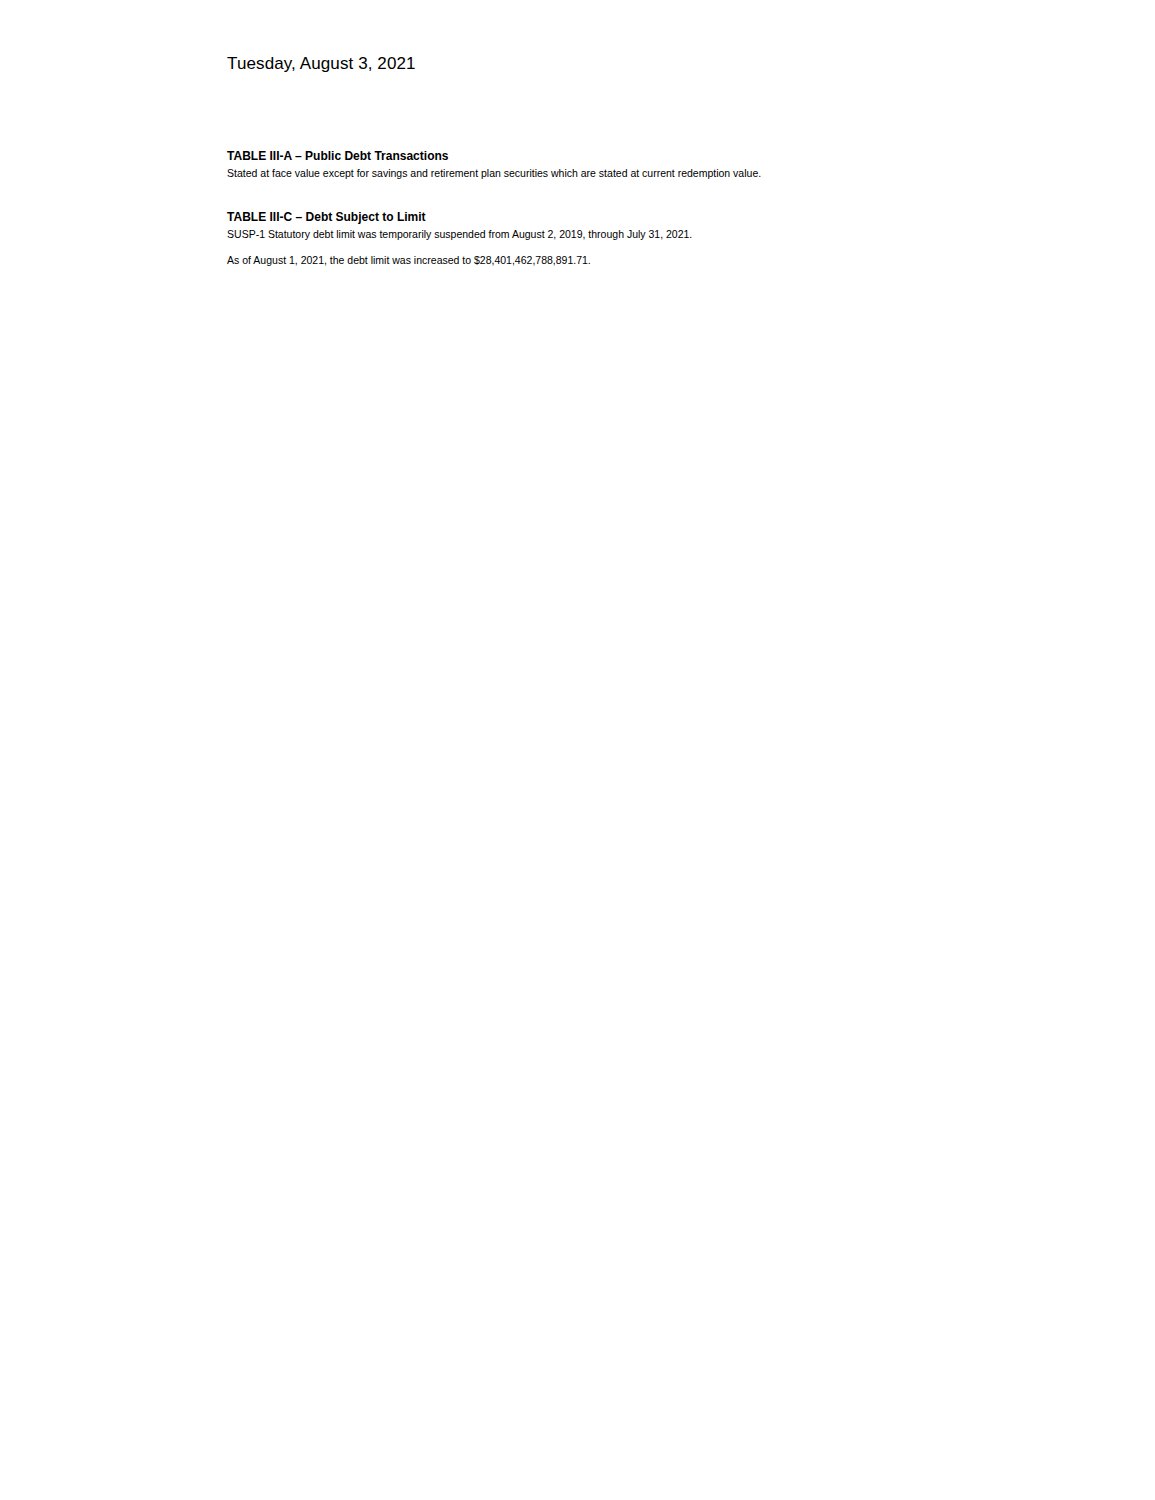Tuesday, August 3, 2021
TABLE III-A – Public Debt Transactions
Stated at face value except for savings and retirement plan securities which are stated at current redemption value.
TABLE III-C – Debt Subject to Limit
SUSP-1 Statutory debt limit was temporarily suspended from August 2, 2019, through July 31, 2021.
As of August 1, 2021, the debt limit was increased to $28,401,462,788,891.71.